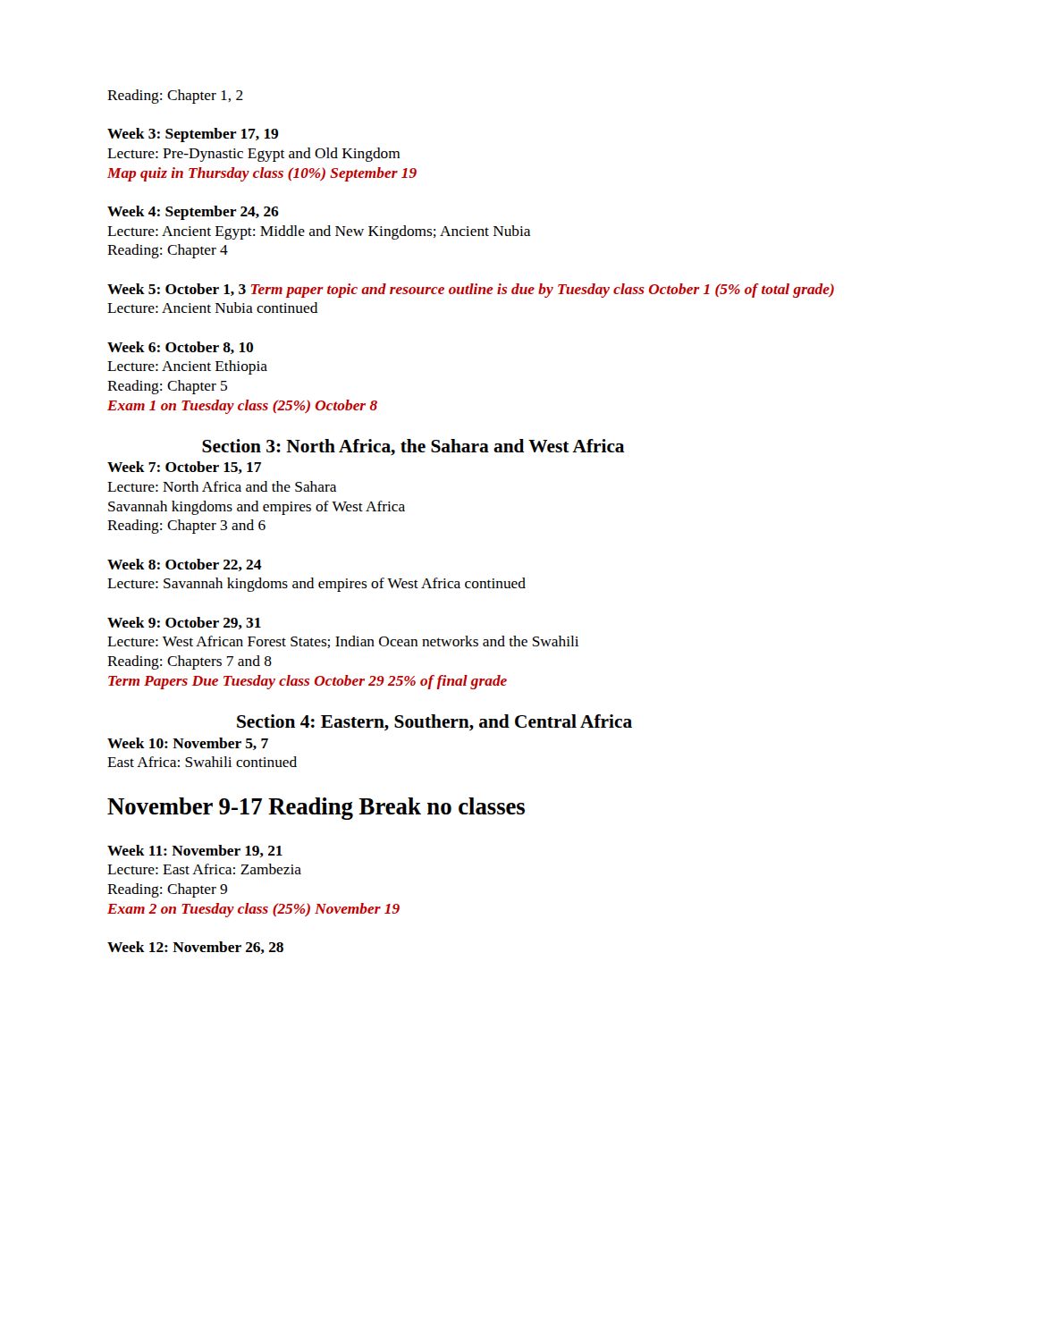Reading: Chapter 1, 2
Week 3: September 17, 19
Lecture: Pre-Dynastic Egypt and Old Kingdom
Map quiz in Thursday class (10%) September 19
Week 4: September 24, 26
Lecture: Ancient Egypt: Middle and New Kingdoms; Ancient Nubia
Reading: Chapter 4
Week 5: October 1, 3 Term paper topic and resource outline is due by Tuesday class October 1 (5% of total grade)
Lecture: Ancient Nubia continued
Week 6: October 8, 10
Lecture: Ancient Ethiopia
Reading: Chapter 5
Exam 1 on Tuesday class (25%) October 8
Section 3: North Africa, the Sahara and West Africa
Week 7: October 15, 17
Lecture: North Africa and the Sahara
Savannah kingdoms and empires of West Africa
Reading: Chapter 3 and 6
Week 8: October 22, 24
Lecture: Savannah kingdoms and empires of West Africa continued
Week 9: October 29, 31
Lecture: West African Forest States; Indian Ocean networks and the Swahili
Reading: Chapters 7 and 8
Term Papers Due Tuesday class October 29 25% of final grade
Section 4: Eastern, Southern, and Central Africa
Week 10: November 5, 7
East Africa: Swahili continued
November 9-17 Reading Break no classes
Week 11: November 19, 21
Lecture: East Africa: Zambezia
Reading: Chapter 9
Exam 2 on Tuesday class (25%) November 19
Week 12: November 26, 28